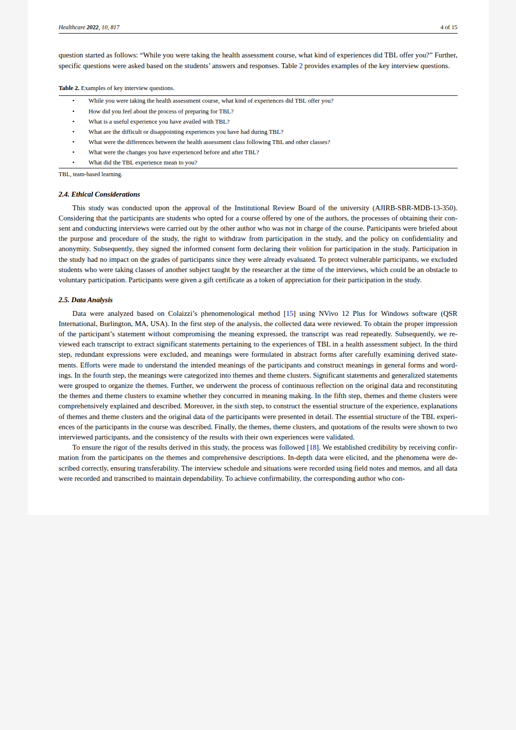Healthcare 2022, 10, 817 4 of 15
question started as follows: “While you were taking the health assessment course, what kind of experiences did TBL offer you?” Further, specific questions were asked based on the students’ answers and responses. Table 2 provides examples of the key interview questions.
Table 2. Examples of key interview questions.
| • | While you were taking the health assessment course, what kind of experiences did TBL offer you? |
| • | How did you feel about the process of preparing for TBL? |
| • | What is a useful experience you have availed with TBL? |
| • | What are the difficult or disappointing experiences you have had during TBL? |
| • | What were the differences between the health assessment class following TBL and other classes? |
| • | What were the changes you have experienced before and after TBL? |
| • | What did the TBL experience mean to you? |
TBL, team-based learning.
2.4. Ethical Considerations
This study was conducted upon the approval of the Institutional Review Board of the university (AJIRB-SBR-MDB-13-350). Considering that the participants are students who opted for a course offered by one of the authors, the processes of obtaining their consent and conducting interviews were carried out by the other author who was not in charge of the course. Participants were briefed about the purpose and procedure of the study, the right to withdraw from participation in the study, and the policy on confidentiality and anonymity. Subsequently, they signed the informed consent form declaring their volition for participation in the study. Participation in the study had no impact on the grades of participants since they were already evaluated. To protect vulnerable participants, we excluded students who were taking classes of another subject taught by the researcher at the time of the interviews, which could be an obstacle to voluntary participation. Participants were given a gift certificate as a token of appreciation for their participation in the study.
2.5. Data Analysis
Data were analyzed based on Colaizzi’s phenomenological method [15] using NVivo 12 Plus for Windows software (QSR International, Burlington, MA, USA). In the first step of the analysis, the collected data were reviewed. To obtain the proper impression of the participant’s statement without compromising the meaning expressed, the transcript was read repeatedly. Subsequently, we reviewed each transcript to extract significant statements pertaining to the experiences of TBL in a health assessment subject. In the third step, redundant expressions were excluded, and meanings were formulated in abstract forms after carefully examining derived statements. Efforts were made to understand the intended meanings of the participants and construct meanings in general forms and wordings. In the fourth step, the meanings were categorized into themes and theme clusters. Significant statements and generalized statements were grouped to organize the themes. Further, we underwent the process of continuous reflection on the original data and reconstituting the themes and theme clusters to examine whether they concurred in meaning making. In the fifth step, themes and theme clusters were comprehensively explained and described. Moreover, in the sixth step, to construct the essential structure of the experience, explanations of themes and theme clusters and the original data of the participants were presented in detail. The essential structure of the TBL experiences of the participants in the course was described. Finally, the themes, theme clusters, and quotations of the results were shown to two interviewed participants, and the consistency of the results with their own experiences were validated.
To ensure the rigor of the results derived in this study, the process was followed [18]. We established credibility by receiving confirmation from the participants on the themes and comprehensive descriptions. In-depth data were elicited, and the phenomena were described correctly, ensuring transferability. The interview schedule and situations were recorded using field notes and memos, and all data were recorded and transcribed to maintain dependability. To achieve confirmability, the corresponding author who con-